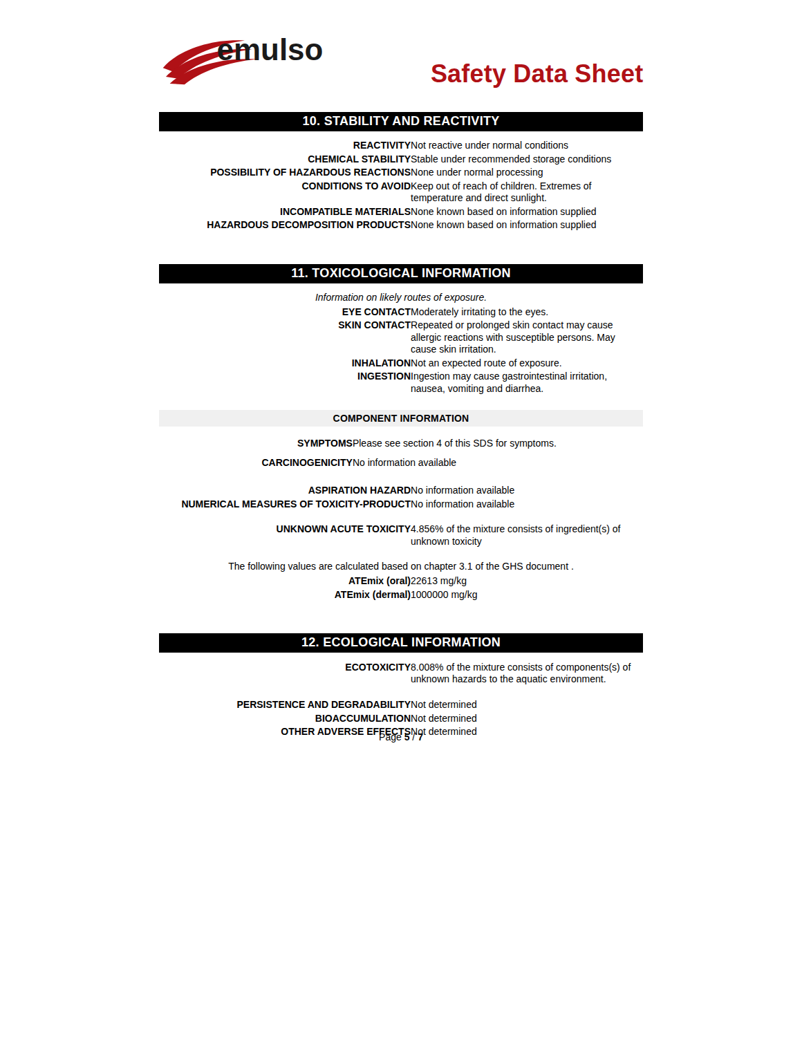emulso
Safety Data Sheet
10. STABILITY AND REACTIVITY
| REACTIVITY | Not reactive under normal conditions |
| CHEMICAL STABILITY | Stable under recommended storage conditions |
| POSSIBILITY OF HAZARDOUS REACTIONS | None under normal processing |
| CONDITIONS TO AVOID | Keep out of reach of children. Extremes of temperature and direct sunlight. |
| INCOMPATIBLE MATERIALS | None known based on information supplied |
| HAZARDOUS DECOMPOSITION PRODUCTS | None known based on information supplied |
11. TOXICOLOGICAL INFORMATION
Information on likely routes of exposure.
| EYE CONTACT | Moderately irritating to the eyes. |
| SKIN CONTACT | Repeated or prolonged skin contact may cause allergic reactions with susceptible persons. May cause skin irritation. |
| INHALATION | Not an expected route of exposure. |
| INGESTION | Ingestion may cause gastrointestinal irritation, nausea, vomiting and diarrhea. |
COMPONENT INFORMATION
| SYMPTOMS | Please see section 4 of this SDS for symptoms. |
| CARCINOGENICITY | No information available |
| ASPIRATION HAZARD | No information available |
| NUMERICAL MEASURES OF TOXICITY-PRODUCT | No information available |
| UNKNOWN ACUTE TOXICITY | 4.856% of the mixture consists of ingredient(s) of unknown toxicity |
The following values are calculated based on chapter 3.1 of the GHS document .
| ATEmix (oral) | 22613 mg/kg |
| ATEmix (dermal) | 1000000 mg/kg |
12. ECOLOGICAL INFORMATION
| ECOTOXICITY | 8.008% of the mixture consists of components(s) of unknown hazards to the aquatic environment. |
| PERSISTENCE AND DEGRADABILITY | Not determined |
| BIOACCUMULATION | Not determined |
| OTHER ADVERSE EFFECTS | Not determined |
Page 5 / 7